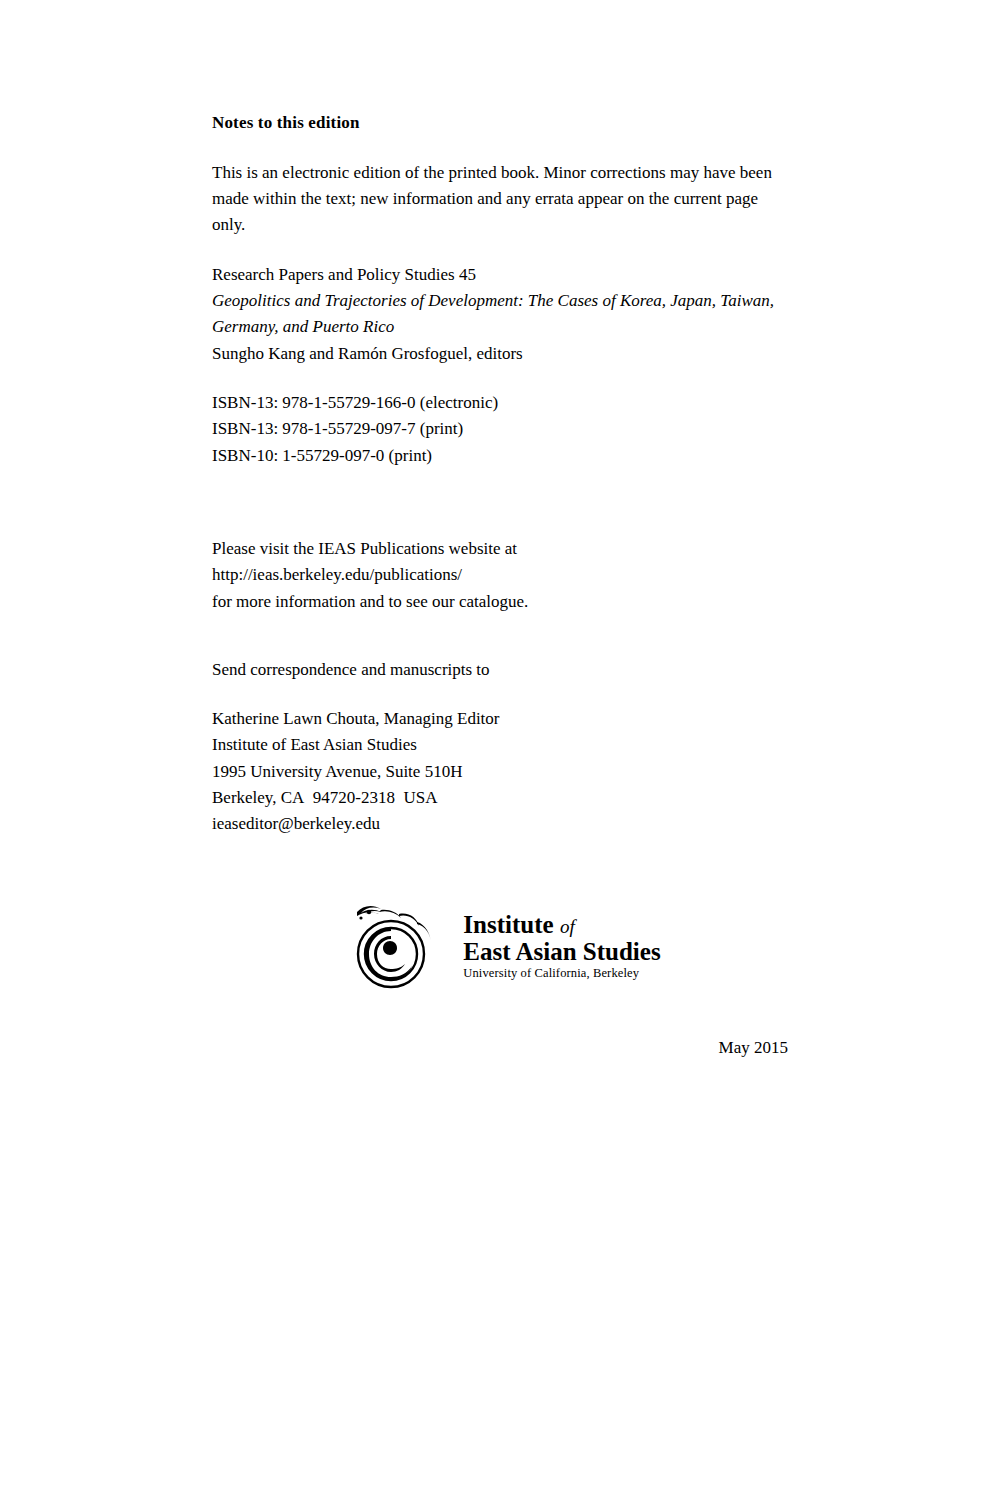Notes to this edition
This is an electronic edition of the printed book. Minor corrections may have been made within the text; new information and any errata appear on the current page only.
Research Papers and Policy Studies 45
Geopolitics and Trajectories of Development: The Cases of Korea, Japan, Taiwan, Germany, and Puerto Rico
Sungho Kang and Ramón Grosfoguel, editors
ISBN-13: 978-1-55729-166-0 (electronic)
ISBN-13: 978-1-55729-097-7 (print)
ISBN-10: 1-55729-097-0 (print)
Please visit the IEAS Publications website at
http://ieas.berkeley.edu/publications/
for more information and to see our catalogue.
Send correspondence and manuscripts to
Katherine Lawn Chouta, Managing Editor
Institute of East Asian Studies
1995 University Avenue, Suite 510H
Berkeley, CA 94720-2318 USA
ieaseditor@berkeley.edu
Institute of
East Asian Studies
University of California, Berkeley
May 2015